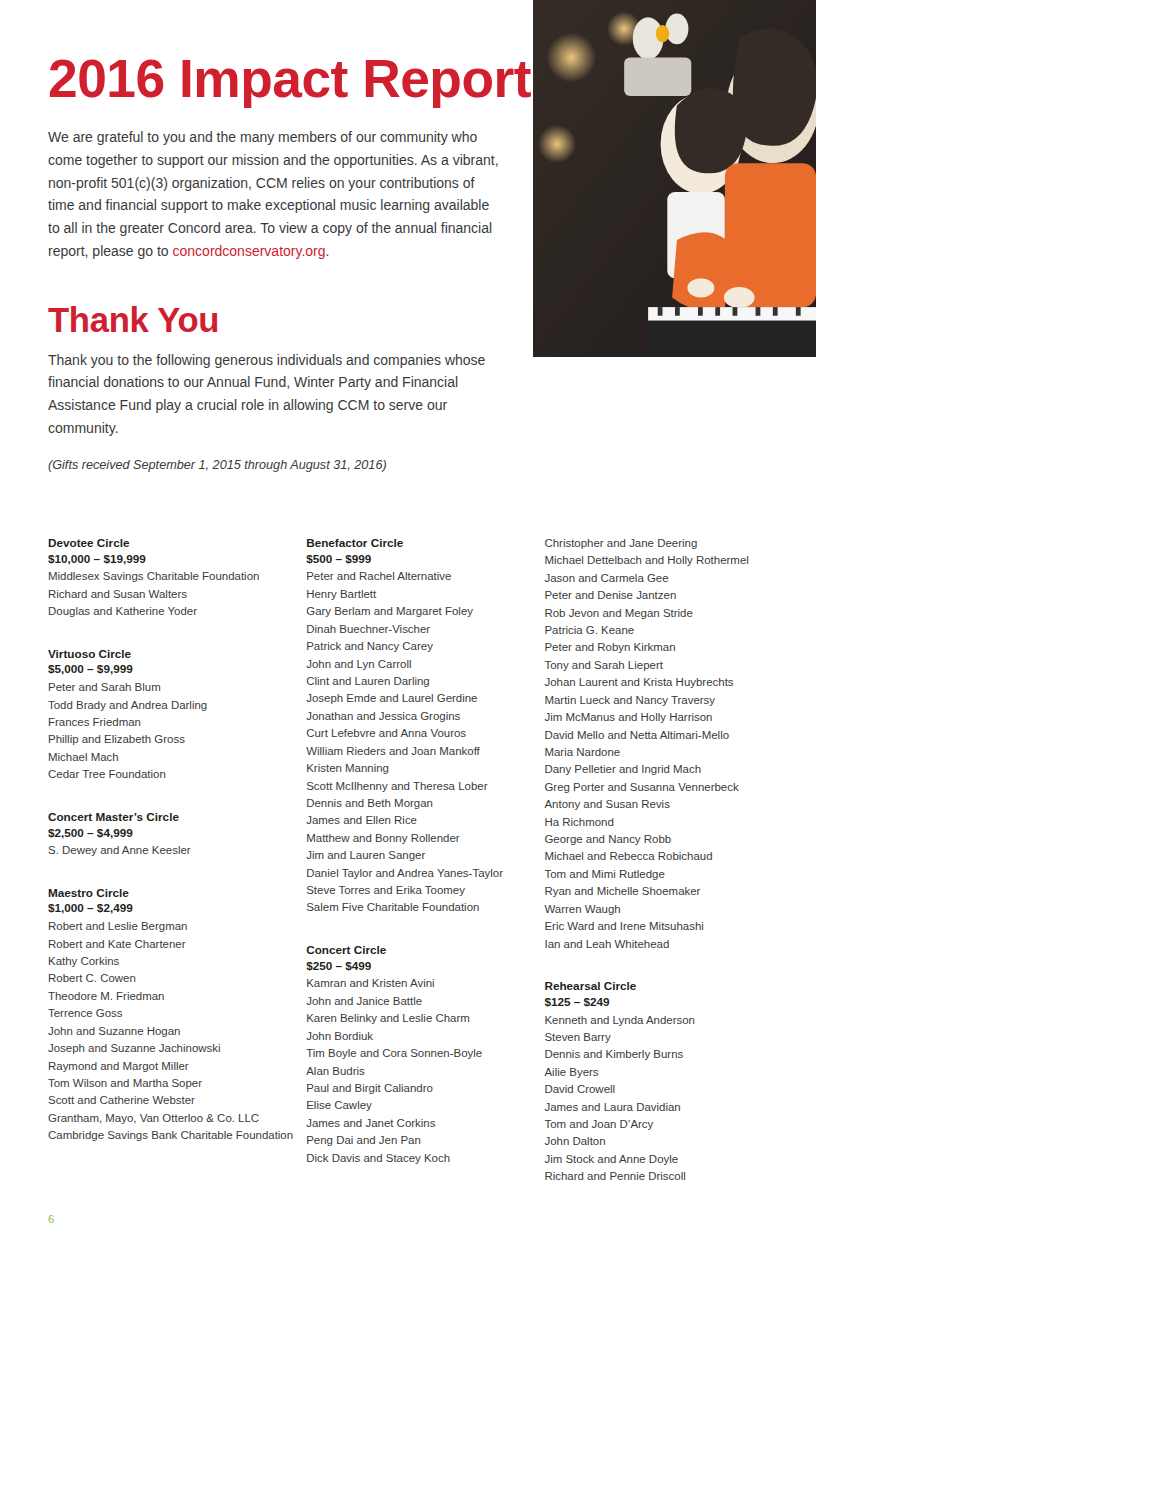2016 Impact Report
We are grateful to you and the many members of our community who come together to support our mission and the opportunities. As a vibrant, non-profit 501(c)(3) organization, CCM relies on your contributions of time and financial support to make exceptional music learning available to all in the greater Concord area. To view a copy of the annual financial report, please go to concordconservatory.org.
Thank You
Thank you to the following generous individuals and companies whose financial donations to our Annual Fund, Winter Party and Financial Assistance Fund play a crucial role in allowing CCM to serve our community.
(Gifts received September 1, 2015 through August 31, 2016)
Devotee Circle
$10,000 – $19,999
Middlesex Savings Charitable Foundation
Richard and Susan Walters
Douglas and Katherine Yoder
Virtuoso Circle
$5,000 – $9,999
Peter and Sarah Blum
Todd Brady and Andrea Darling
Frances Friedman
Phillip and Elizabeth Gross
Michael Mach
Cedar Tree Foundation
Concert Master’s Circle
$2,500 – $4,999
S. Dewey and Anne Keesler
Maestro Circle
$1,000 – $2,499
Robert and Leslie Bergman
Robert and Kate Chartener
Kathy Corkins
Robert C. Cowen
Theodore M. Friedman
Terrence Goss
John and Suzanne Hogan
Joseph and Suzanne Jachinowski
Raymond and Margot Miller
Tom Wilson and Martha Soper
Scott and Catherine Webster
Grantham, Mayo, Van Otterloo & Co. LLC
Cambridge Savings Bank Charitable Foundation
Benefactor Circle
$500 – $999
Peter and Rachel Alternative
Henry Bartlett
Gary Berlam and Margaret Foley
Dinah Buechner-Vischer
Patrick and Nancy Carey
John and Lyn Carroll
Clint and Lauren Darling
Joseph Emde and Laurel Gerdine
Jonathan and Jessica Grogins
Curt Lefebvre and Anna Vouros
William Rieders and Joan Mankoff
Kristen Manning
Scott McIlhenny and Theresa Lober
Dennis and Beth Morgan
James and Ellen Rice
Matthew and Bonny Rollender
Jim and Lauren Sanger
Daniel Taylor and Andrea Yanes-Taylor
Steve Torres and Erika Toomey
Salem Five Charitable Foundation
Concert Circle
$250 – $499
Kamran and Kristen Avini
John and Janice Battle
Karen Belinky and Leslie Charm
John Bordiuk
Tim Boyle and Cora Sonnen-Boyle
Alan Budris
Paul and Birgit Caliandro
Elise Cawley
James and Janet Corkins
Peng Dai and Jen Pan
Dick Davis and Stacey Koch
Christopher and Jane Deering
Michael Dettelbach and Holly Rothermel
Jason and Carmela Gee
Peter and Denise Jantzen
Rob Jevon and Megan Stride
Patricia G. Keane
Peter and Robyn Kirkman
Tony and Sarah Liepert
Johan Laurent and Krista Huybrechts
Martin Lueck and Nancy Traversy
Jim McManus and Holly Harrison
David Mello and Netta Altimari-Mello
Maria Nardone
Dany Pelletier and Ingrid Mach
Greg Porter and Susanna Vennerbeck
Antony and Susan Revis
Ha Richmond
George and Nancy Robb
Michael and Rebecca Robichaud
Tom and Mimi Rutledge
Ryan and Michelle Shoemaker
Warren Waugh
Eric Ward and Irene Mitsuhashi
Ian and Leah Whitehead
Rehearsal Circle
$125 – $249
Kenneth and Lynda Anderson
Steven Barry
Dennis and Kimberly Burns
Ailie Byers
David Crowell
James and Laura Davidian
Tom and Joan D’Arcy
John Dalton
Jim Stock and Anne Doyle
Richard and Pennie Driscoll
6